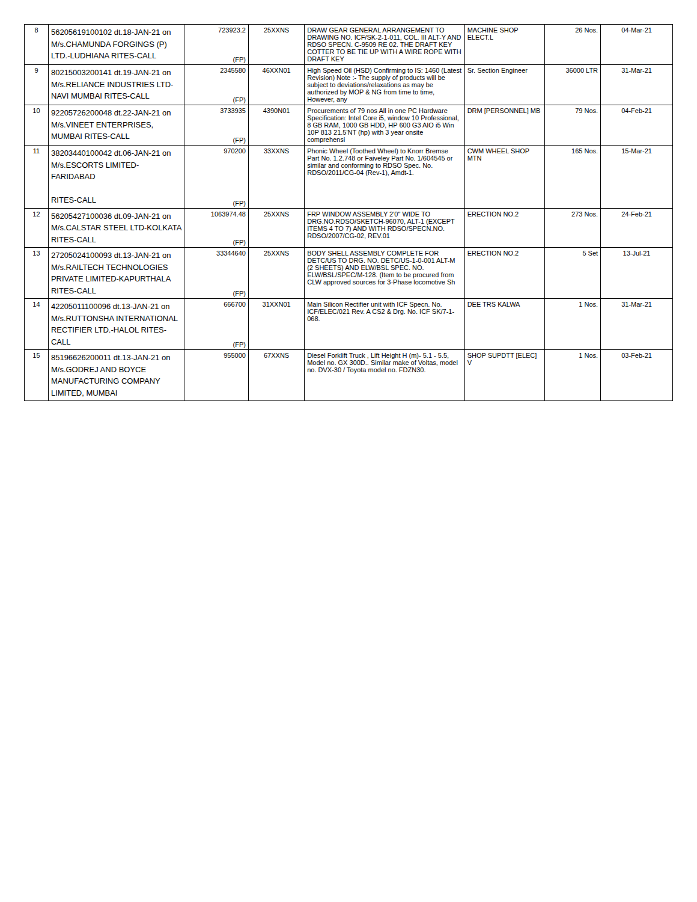| 8 | 56205619100102 dt.18-JAN-21 on M/s.CHAMUNDA FORGINGS (P) LTD.-LUDHIANA RITES-CALL | 723923.2 (FP) | 25XXNS | DRAW GEAR GENERAL ARRANGEMENT TO DRAWING NO. ICF/SK-2-1-011, COL. III ALT-Y AND RDSO SPECN. C-9509 RE 02. THE DRAFT KEY COTTER TO BE TIE UP WITH A WIRE ROPE WITH DRAFT KEY | MACHINE SHOP ELECT.L | 26 Nos. | 04-Mar-21 |
| 9 | 80215003200141 dt.19-JAN-21 on M/s.RELIANCE INDUSTRIES LTD-NAVI MUMBAI RITES-CALL | 2345580 (FP) | 46XXN01 | High Speed Oil (HSD) Confirming to IS: 1460 (Latest Revision) Note :- The supply of products will be subject to deviations/relaxations as may be authorized by MOP & NG from time to time, However, any | Sr. Section Engineer | 36000 LTR | 31-Mar-21 |
| 10 | 92205726200048 dt.22-JAN-21 on M/s.VINEET ENTERPRISES, MUMBAI RITES-CALL | 3733935 (FP) | 4390N01 | Procurements of 79 nos All in one PC Hardware Specification: Intel Core i5, window 10 Professional, 8 GB RAM, 1000 GB HDD, HP 600 G3 AIO i5 Win 10P 813 21.5'NT (hp) with 3 year onsite comprehensi | DRM [PERSONNEL] MB | 79 Nos. | 04-Feb-21 |
| 11 | 38203440100042 dt.06-JAN-21 on M/s.ESCORTS LIMITED-FARIDABAD RITES-CALL | 970200 (FP) | 33XXNS | Phonic Wheel (Toothed Wheel) to Knorr Bremse Part No. 1.2.748 or Faiveley Part No. 1/604545 or similar and conforming to RDSO Spec. No. RDSO/2011/CG-04 (Rev-1), Amdt-1. | CWM WHEEL SHOP MTN | 165 Nos. | 15-Mar-21 |
| 12 | 56205427100036 dt.09-JAN-21 on M/s.CALSTAR STEEL LTD-KOLKATA RITES-CALL | 1063974.48 (FP) | 25XXNS | FRP WINDOW ASSEMBLY 2'0" WIDE TO DRG.NO.RDSO/SKETCH-96070, ALT-1 (EXCEPT ITEMS 4 TO 7) AND WITH RDSO/SPECN.NO. RDSO/2007/CG-02, REV.01 | ERECTION NO.2 | 273 Nos. | 24-Feb-21 |
| 13 | 27205024100093 dt.13-JAN-21 on M/s.RAILTECH TECHNOLOGIES PRIVATE LIMITED-KAPURTHALA RITES-CALL | 33344640 (FP) | 25XXNS | BODY SHELL ASSEMBLY COMPLETE FOR DETC/US TO DRG. NO. DETC/US-1-0-001 ALT-M (2 SHEETS) AND ELW/BSL SPEC. NO. ELW/BSL/SPEC/M-128. (Item to be procured from CLW approved sources for 3-Phase locomotive Sh | ERECTION NO.2 | 5 Set | 13-Jul-21 |
| 14 | 42205011100096 dt.13-JAN-21 on M/s.RUTTONSHA INTERNATIONAL RECTIFIER LTD.-HALOL RITES-CALL | 666700 (FP) | 31XXN01 | Main Silicon Rectifier unit with ICF Specn. No. ICF/ELEC/021 Rev. A CS2 & Drg. No. ICF SK/7-1-068. | DEE TRS KALWA | 1 Nos. | 31-Mar-21 |
| 15 | 85196626200011 dt.13-JAN-21 on M/s.GODREJ AND BOYCE MANUFACTURING COMPANY LIMITED, MUMBAI | 955000 | 67XXNS | Diesel Forklift Truck , Lift Height H (m)- 5.1 - 5.5, Model no. GX 300D.. Similar make of Voltas, model no. DVX-30 / Toyota model no. FDZN30. | SHOP SUPDTT [ELEC] V | 1 Nos. | 03-Feb-21 |